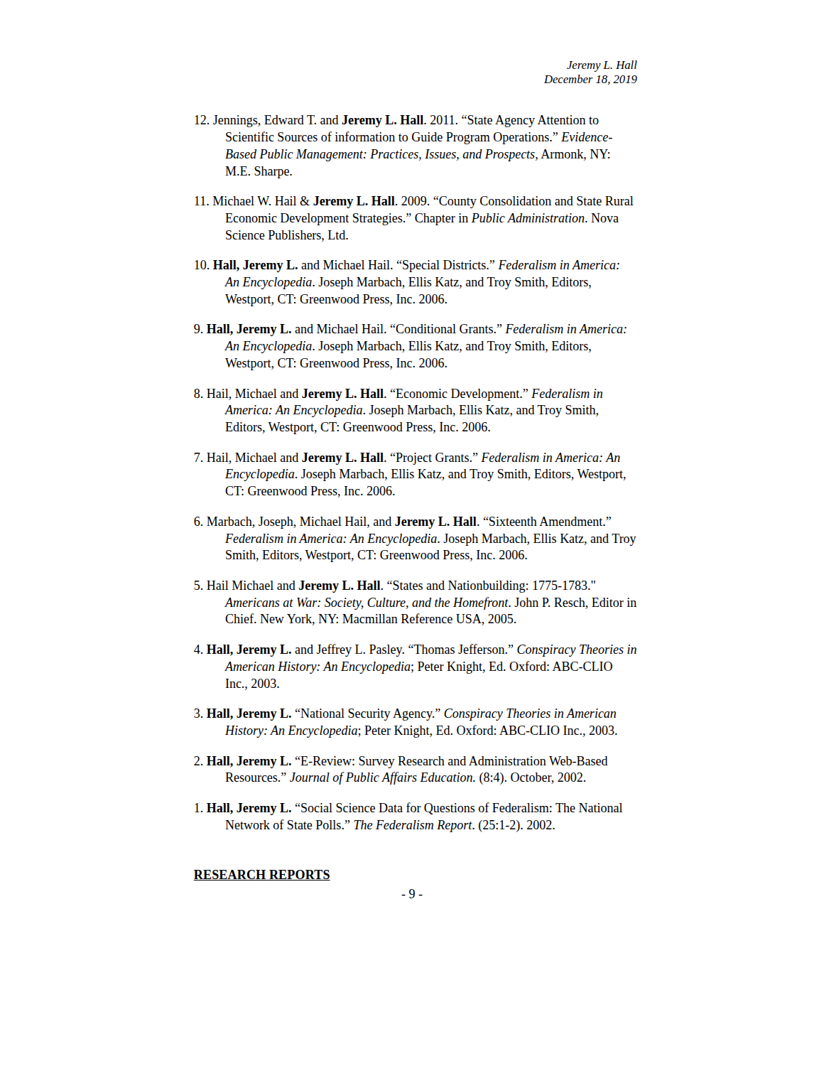Jeremy L. Hall
December 18, 2019
12. Jennings, Edward T. and Jeremy L. Hall. 2011. “State Agency Attention to Scientific Sources of information to Guide Program Operations.” Evidence-Based Public Management: Practices, Issues, and Prospects, Armonk, NY: M.E. Sharpe.
11. Michael W. Hail & Jeremy L. Hall. 2009. “County Consolidation and State Rural Economic Development Strategies.” Chapter in Public Administration. Nova Science Publishers, Ltd.
10. Hall, Jeremy L. and Michael Hail. “Special Districts.” Federalism in America: An Encyclopedia. Joseph Marbach, Ellis Katz, and Troy Smith, Editors, Westport, CT: Greenwood Press, Inc. 2006.
9. Hall, Jeremy L. and Michael Hail. “Conditional Grants.” Federalism in America: An Encyclopedia. Joseph Marbach, Ellis Katz, and Troy Smith, Editors, Westport, CT: Greenwood Press, Inc. 2006.
8. Hail, Michael and Jeremy L. Hall. “Economic Development.” Federalism in America: An Encyclopedia. Joseph Marbach, Ellis Katz, and Troy Smith, Editors, Westport, CT: Greenwood Press, Inc. 2006.
7. Hail, Michael and Jeremy L. Hall. “Project Grants.” Federalism in America: An Encyclopedia. Joseph Marbach, Ellis Katz, and Troy Smith, Editors, Westport, CT: Greenwood Press, Inc. 2006.
6. Marbach, Joseph, Michael Hail, and Jeremy L. Hall. “Sixteenth Amendment.” Federalism in America: An Encyclopedia. Joseph Marbach, Ellis Katz, and Troy Smith, Editors, Westport, CT: Greenwood Press, Inc. 2006.
5. Hail Michael and Jeremy L. Hall. “States and Nationbuilding: 1775-1783." Americans at War: Society, Culture, and the Homefront. John P. Resch, Editor in Chief. New York, NY: Macmillan Reference USA, 2005.
4. Hall, Jeremy L. and Jeffrey L. Pasley. “Thomas Jefferson.” Conspiracy Theories in American History: An Encyclopedia; Peter Knight, Ed. Oxford: ABC-CLIO Inc., 2003.
3. Hall, Jeremy L. “National Security Agency.” Conspiracy Theories in American History: An Encyclopedia; Peter Knight, Ed. Oxford: ABC-CLIO Inc., 2003.
2. Hall, Jeremy L. “E-Review: Survey Research and Administration Web-Based Resources.” Journal of Public Affairs Education. (8:4). October, 2002.
1. Hall, Jeremy L. “Social Science Data for Questions of Federalism: The National Network of State Polls.” The Federalism Report. (25:1-2). 2002.
RESEARCH REPORTS
- 9 -